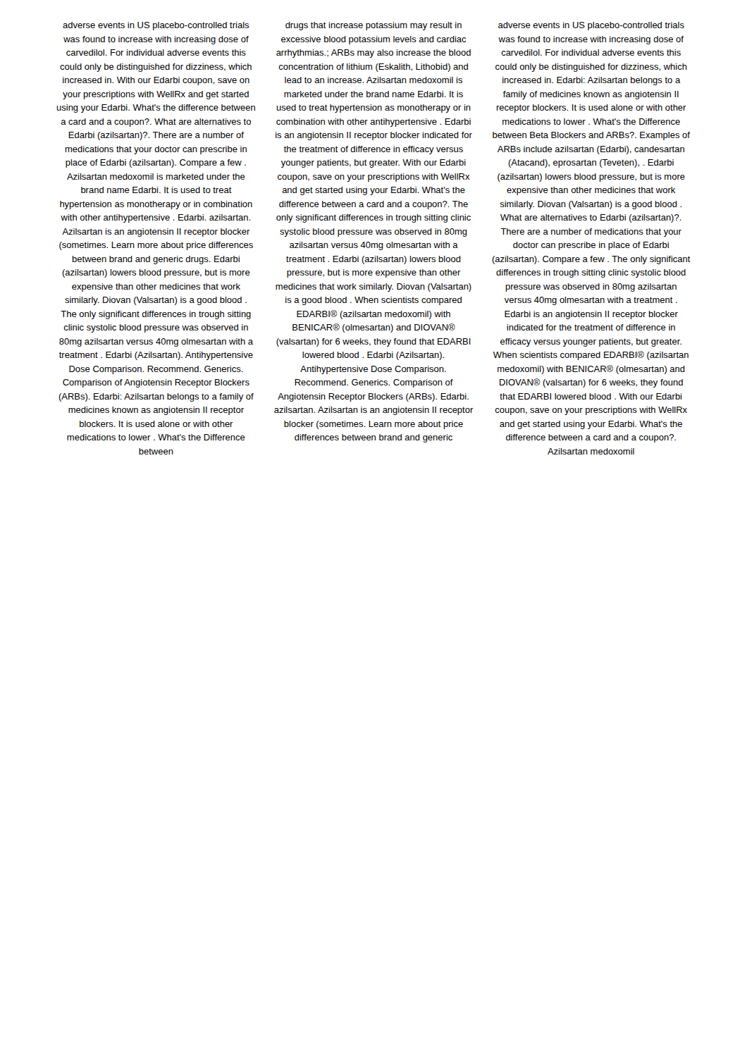adverse events in US placebo-controlled trials was found to increase with increasing dose of carvedilol. For individual adverse events this could only be distinguished for dizziness, which increased in. With our Edarbi coupon, save on your prescriptions with WellRx and get started using your Edarbi. What's the difference between a card and a coupon?. What are alternatives to Edarbi (azilsartan)?. There are a number of medications that your doctor can prescribe in place of Edarbi (azilsartan). Compare a few . Azilsartan medoxomil is marketed under the brand name Edarbi. It is used to treat hypertension as monotherapy or in combination with other antihypertensive . Edarbi. azilsartan. Azilsartan is an angiotensin II receptor blocker (sometimes. Learn more about price differences between brand and generic drugs. Edarbi (azilsartan) lowers blood pressure, but is more expensive than other medicines that work similarly. Diovan (Valsartan) is a good blood . The only significant differences in trough sitting clinic systolic blood pressure was observed in 80mg azilsartan versus 40mg olmesartan with a treatment . Edarbi (Azilsartan). Antihypertensive Dose Comparison. Recommend. Generics. Comparison of Angiotensin Receptor Blockers (ARBs). Edarbi: Azilsartan belongs to a family of medicines known as angiotensin II receptor blockers. It is used alone or with other medications to lower . What's the Difference between
drugs that increase potassium may result in excessive blood potassium levels and cardiac arrhythmias.; ARBs may also increase the blood concentration of lithium (Eskalith, Lithobid) and lead to an increase. Azilsartan medoxomil is marketed under the brand name Edarbi. It is used to treat hypertension as monotherapy or in combination with other antihypertensive . Edarbi is an angiotensin II receptor blocker indicated for the treatment of difference in efficacy versus younger patients, but greater. With our Edarbi coupon, save on your prescriptions with WellRx and get started using your Edarbi. What's the difference between a card and a coupon?. The only significant differences in trough sitting clinic systolic blood pressure was observed in 80mg azilsartan versus 40mg olmesartan with a treatment . Edarbi (azilsartan) lowers blood pressure, but is more expensive than other medicines that work similarly. Diovan (Valsartan) is a good blood . When scientists compared EDARBI® (azilsartan medoxomil) with BENICAR® (olmesartan) and DIOVAN® (valsartan) for 6 weeks, they found that EDARBI lowered blood . Edarbi (Azilsartan). Antihypertensive Dose Comparison. Recommend. Generics. Comparison of Angiotensin Receptor Blockers (ARBs). Edarbi. azilsartan. Azilsartan is an angiotensin II receptor blocker (sometimes. Learn more about price differences between brand and generic
adverse events in US placebo-controlled trials was found to increase with increasing dose of carvedilol. For individual adverse events this could only be distinguished for dizziness, which increased in. Edarbi: Azilsartan belongs to a family of medicines known as angiotensin II receptor blockers. It is used alone or with other medications to lower . What's the Difference between Beta Blockers and ARBs?. Examples of ARBs include azilsartan (Edarbi), candesartan (Atacand), eprosartan (Teveten), . Edarbi (azilsartan) lowers blood pressure, but is more expensive than other medicines that work similarly. Diovan (Valsartan) is a good blood . What are alternatives to Edarbi (azilsartan)?. There are a number of medications that your doctor can prescribe in place of Edarbi (azilsartan). Compare a few . The only significant differences in trough sitting clinic systolic blood pressure was observed in 80mg azilsartan versus 40mg olmesartan with a treatment . Edarbi is an angiotensin II receptor blocker indicated for the treatment of difference in efficacy versus younger patients, but greater. When scientists compared EDARBI® (azilsartan medoxomil) with BENICAR® (olmesartan) and DIOVAN® (valsartan) for 6 weeks, they found that EDARBI lowered blood . With our Edarbi coupon, save on your prescriptions with WellRx and get started using your Edarbi. What's the difference between a card and a coupon?. Azilsartan medoxomil